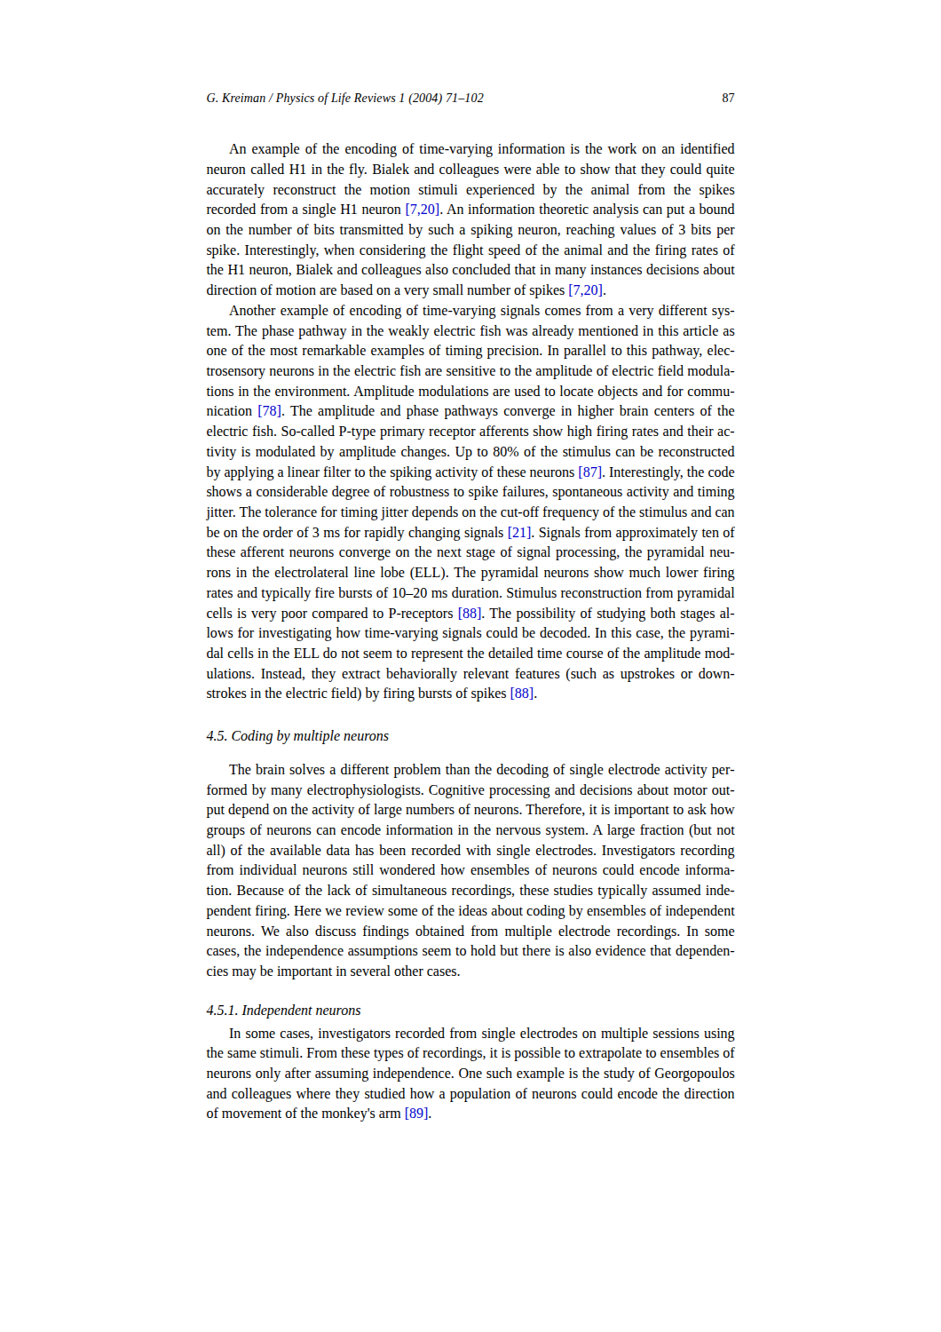G. Kreiman / Physics of Life Reviews 1 (2004) 71–102 87
An example of the encoding of time-varying information is the work on an identified neuron called H1 in the fly. Bialek and colleagues were able to show that they could quite accurately reconstruct the motion stimuli experienced by the animal from the spikes recorded from a single H1 neuron [7,20]. An information theoretic analysis can put a bound on the number of bits transmitted by such a spiking neuron, reaching values of 3 bits per spike. Interestingly, when considering the flight speed of the animal and the firing rates of the H1 neuron, Bialek and colleagues also concluded that in many instances decisions about direction of motion are based on a very small number of spikes [7,20].
Another example of encoding of time-varying signals comes from a very different system. The phase pathway in the weakly electric fish was already mentioned in this article as one of the most remarkable examples of timing precision. In parallel to this pathway, electrosensory neurons in the electric fish are sensitive to the amplitude of electric field modulations in the environment. Amplitude modulations are used to locate objects and for communication [78]. The amplitude and phase pathways converge in higher brain centers of the electric fish. So-called P-type primary receptor afferents show high firing rates and their activity is modulated by amplitude changes. Up to 80% of the stimulus can be reconstructed by applying a linear filter to the spiking activity of these neurons [87]. Interestingly, the code shows a considerable degree of robustness to spike failures, spontaneous activity and timing jitter. The tolerance for timing jitter depends on the cut-off frequency of the stimulus and can be on the order of 3 ms for rapidly changing signals [21]. Signals from approximately ten of these afferent neurons converge on the next stage of signal processing, the pyramidal neurons in the electrolateral line lobe (ELL). The pyramidal neurons show much lower firing rates and typically fire bursts of 10–20 ms duration. Stimulus reconstruction from pyramidal cells is very poor compared to P-receptors [88]. The possibility of studying both stages allows for investigating how time-varying signals could be decoded. In this case, the pyramidal cells in the ELL do not seem to represent the detailed time course of the amplitude modulations. Instead, they extract behaviorally relevant features (such as upstrokes or downstrokes in the electric field) by firing bursts of spikes [88].
4.5. Coding by multiple neurons
The brain solves a different problem than the decoding of single electrode activity performed by many electrophysiologists. Cognitive processing and decisions about motor output depend on the activity of large numbers of neurons. Therefore, it is important to ask how groups of neurons can encode information in the nervous system. A large fraction (but not all) of the available data has been recorded with single electrodes. Investigators recording from individual neurons still wondered how ensembles of neurons could encode information. Because of the lack of simultaneous recordings, these studies typically assumed independent firing. Here we review some of the ideas about coding by ensembles of independent neurons. We also discuss findings obtained from multiple electrode recordings. In some cases, the independence assumptions seem to hold but there is also evidence that dependencies may be important in several other cases.
4.5.1. Independent neurons
In some cases, investigators recorded from single electrodes on multiple sessions using the same stimuli. From these types of recordings, it is possible to extrapolate to ensembles of neurons only after assuming independence. One such example is the study of Georgopoulos and colleagues where they studied how a population of neurons could encode the direction of movement of the monkey's arm [89].